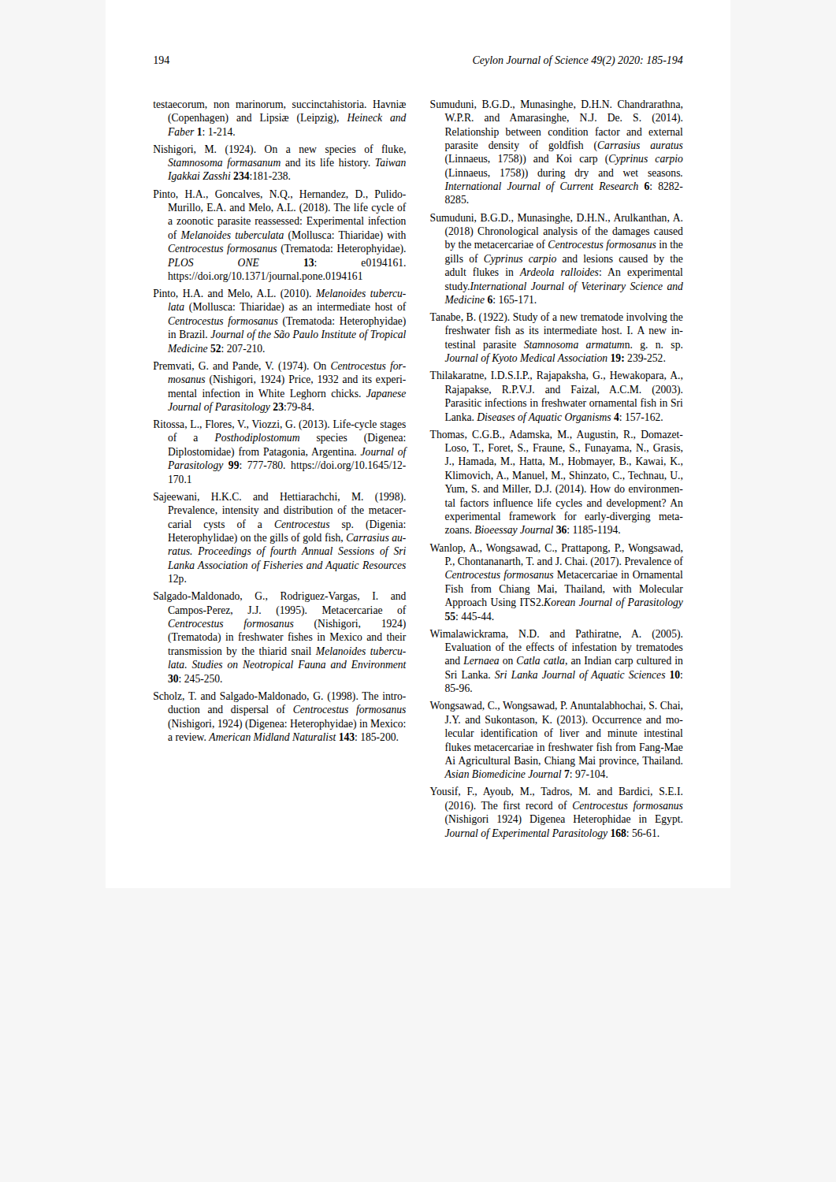194 Ceylon Journal of Science 49(2) 2020: 185-194
testaecorum, non marinorum, succinctahistoria. Havniæ (Copenhagen) and Lipsiæ (Leipzig), Heineck and Faber 1: 1-214.
Nishigori, M. (1924). On a new species of fluke, Stamnosoma formasanum and its life history. Taiwan Igakkai Zasshi 234:181-238.
Pinto, H.A., Goncalves, N.Q., Hernandez, D., Pulido-Murillo, E.A. and Melo, A.L. (2018). The life cycle of a zoonotic parasite reassessed: Experimental infection of Melanoides tuberculata (Mollusca: Thiaridae) with Centrocestus formosanus (Trematoda: Heterophyidae). PLOS ONE 13: e0194161. https://doi.org/10.1371/journal.pone.0194161
Pinto, H.A. and Melo, A.L. (2010). Melanoides tuberculata (Mollusca: Thiaridae) as an intermediate host of Centrocestus formosanus (Trematoda: Heterophyidae) in Brazil. Journal of the São Paulo Institute of Tropical Medicine 52: 207-210.
Premvati, G. and Pande, V. (1974). On Centrocestus formosanus (Nishigori, 1924) Price, 1932 and its experimental infection in White Leghorn chicks. Japanese Journal of Parasitology 23:79-84.
Ritossa, L., Flores, V., Viozzi, G. (2013). Life-cycle stages of a Posthodiplostomum species (Digenea: Diplostomidae) from Patagonia, Argentina. Journal of Parasitology 99: 777-780. https://doi.org/10.1645/12-170.1
Sajeewani, H.K.C. and Hettiarachchi, M. (1998). Prevalence, intensity and distribution of the metacercarial cysts of a Centrocestus sp. (Digenia: Heterophylidae) on the gills of gold fish, Carrasius auratus. Proceedings of fourth Annual Sessions of Sri Lanka Association of Fisheries and Aquatic Resources 12p.
Salgado-Maldonado, G., Rodriguez-Vargas, I. and Campos-Perez, J.J. (1995). Metacercariae of Centrocestus formosanus (Nishigori, 1924) (Trematoda) in freshwater fishes in Mexico and their transmission by the thiarid snail Melanoides tuberculata. Studies on Neotropical Fauna and Environment 30: 245-250.
Scholz, T. and Salgado-Maldonado, G. (1998). The introduction and dispersal of Centrocestus formosanus (Nishigori, 1924) (Digenea: Heterophyidae) in Mexico: a review. American Midland Naturalist 143: 185-200.
Sumuduni, B.G.D., Munasinghe, D.H.N. Chandrarathna, W.P.R. and Amarasinghe, N.J. De. S. (2014). Relationship between condition factor and external parasite density of goldfish (Carrasius auratus (Linnaeus, 1758)) and Koi carp (Cyprinus carpio (Linnaeus, 1758)) during dry and wet seasons. International Journal of Current Research 6: 8282-8285.
Sumuduni, B.G.D., Munasinghe, D.H.N., Arulkanthan, A. (2018) Chronological analysis of the damages caused by the metacercariae of Centrocestus formosanus in the gills of Cyprinus carpio and lesions caused by the adult flukes in Ardeola ralloides: An experimental study.International Journal of Veterinary Science and Medicine 6: 165-171.
Tanabe, B. (1922). Study of a new trematode involving the freshwater fish as its intermediate host. I. A new intestinal parasite Stamnosoma armatumn. g. n. sp. Journal of Kyoto Medical Association 19: 239-252.
Thilakaratne, I.D.S.I.P., Rajapaksha, G., Hewakopara, A., Rajapakse, R.P.V.J. and Faizal, A.C.M. (2003). Parasitic infections in freshwater ornamental fish in Sri Lanka. Diseases of Aquatic Organisms 4: 157-162.
Thomas, C.G.B., Adamska, M., Augustin, R., Domazet-Loso, T., Foret, S., Fraune, S., Funayama, N., Grasis, J., Hamada, M., Hatta, M., Hobmayer, B., Kawai, K., Klimovich, A., Manuel, M., Shinzato, C., Technau, U., Yum, S. and Miller, D.J. (2014). How do environmental factors influence life cycles and development? An experimental framework for early-diverging metazoans. Bioeessay Journal 36: 1185-1194.
Wanlop, A., Wongsawad, C., Prattapong, P., Wongsawad, P., Chontananarth, T. and J. Chai. (2017). Prevalence of Centrocestus formosanus Metacercariae in Ornamental Fish from Chiang Mai, Thailand, with Molecular Approach Using ITS2.Korean Journal of Parasitology 55: 445-44.
Wimalawickrama, N.D. and Pathiratne, A. (2005). Evaluation of the effects of infestation by trematodes and Lernaea on Catla catla, an Indian carp cultured in Sri Lanka. Sri Lanka Journal of Aquatic Sciences 10: 85-96.
Wongsawad, C., Wongsawad, P. Anuntalabhochai, S. Chai, J.Y. and Sukontason, K. (2013). Occurrence and molecular identification of liver and minute intestinal flukes metacercariae in freshwater fish from Fang-Mae Ai Agricultural Basin, Chiang Mai province, Thailand. Asian Biomedicine Journal 7: 97-104.
Yousif, F., Ayoub, M., Tadros, M. and Bardici, S.E.I. (2016). The first record of Centrocestus formosanus (Nishigori 1924) Digenea Heterophidae in Egypt. Journal of Experimental Parasitology 168: 56-61.